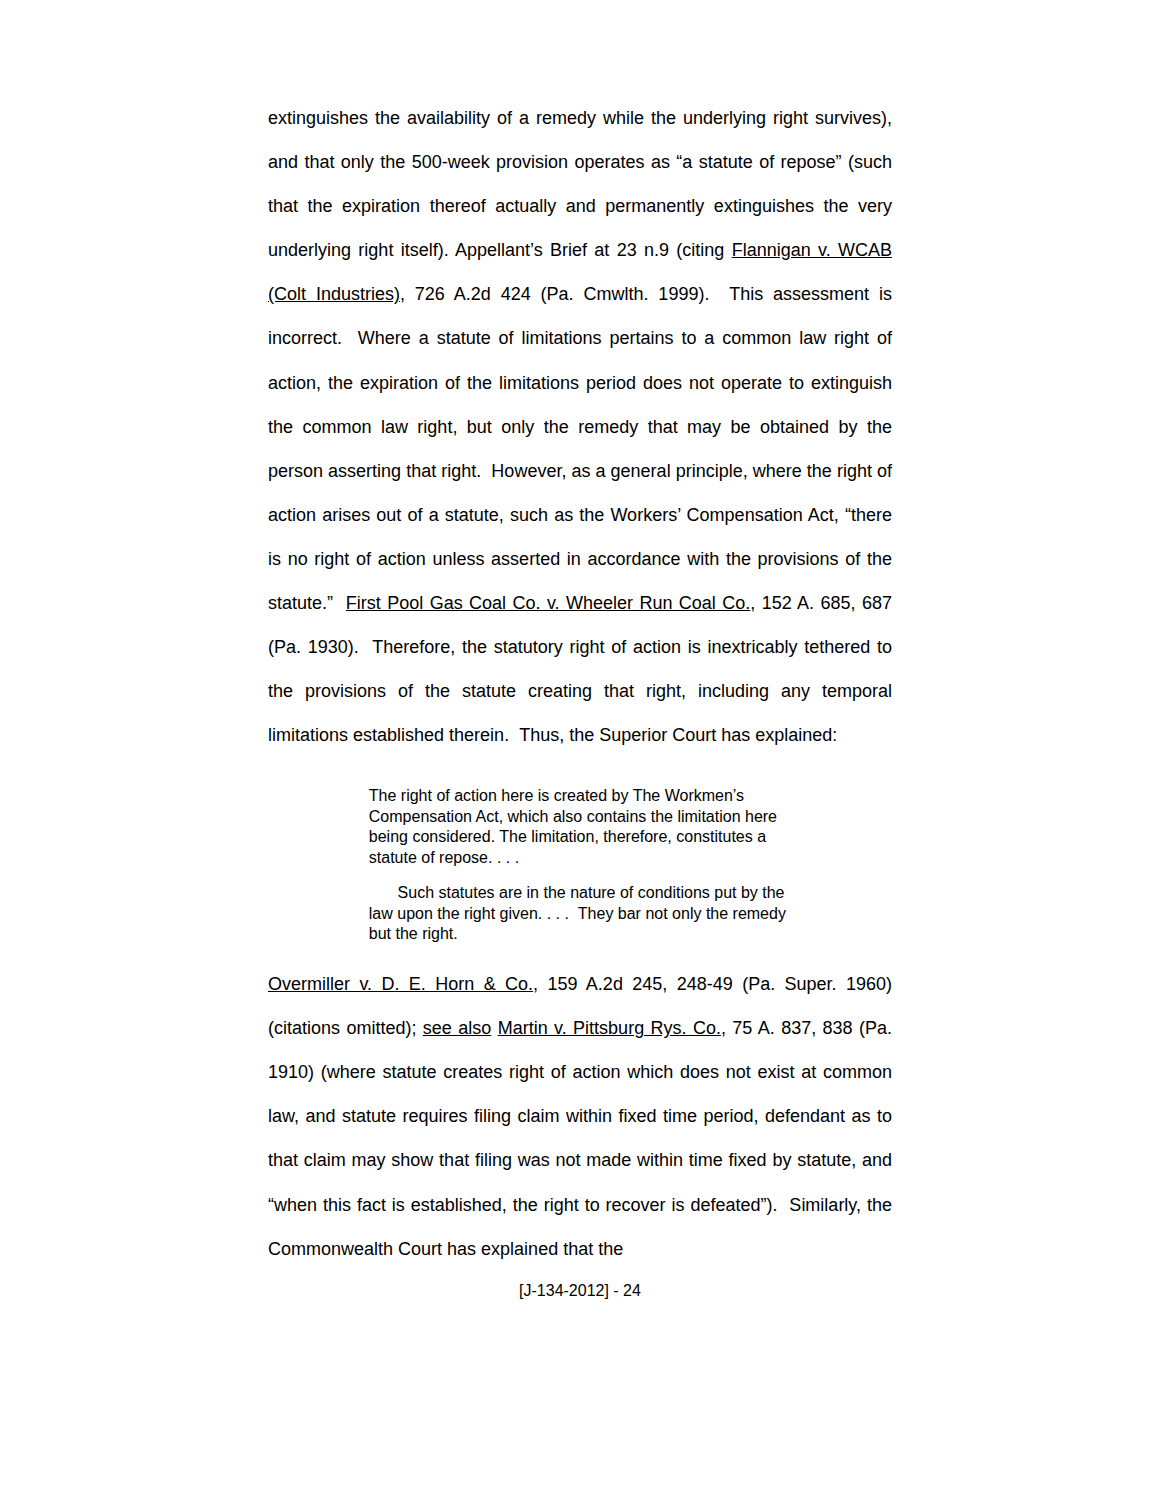extinguishes the availability of a remedy while the underlying right survives), and that only the 500-week provision operates as “a statute of repose” (such that the expiration thereof actually and permanently extinguishes the very underlying right itself). Appellant’s Brief at 23 n.9 (citing Flannigan v. WCAB (Colt Industries), 726 A.2d 424 (Pa. Cmwlth. 1999). This assessment is incorrect. Where a statute of limitations pertains to a common law right of action, the expiration of the limitations period does not operate to extinguish the common law right, but only the remedy that may be obtained by the person asserting that right. However, as a general principle, where the right of action arises out of a statute, such as the Workers’ Compensation Act, “there is no right of action unless asserted in accordance with the provisions of the statute.” First Pool Gas Coal Co. v. Wheeler Run Coal Co., 152 A. 685, 687 (Pa. 1930). Therefore, the statutory right of action is inextricably tethered to the provisions of the statute creating that right, including any temporal limitations established therein. Thus, the Superior Court has explained:
The right of action here is created by The Workmen’s Compensation Act, which also contains the limitation here being considered. The limitation, therefore, constitutes a statute of repose. . . .
Such statutes are in the nature of conditions put by the law upon the right given. . . . They bar not only the remedy but the right.
Overmiller v. D. E. Horn & Co., 159 A.2d 245, 248-49 (Pa. Super. 1960) (citations omitted); see also Martin v. Pittsburg Rys. Co., 75 A. 837, 838 (Pa. 1910) (where statute creates right of action which does not exist at common law, and statute requires filing claim within fixed time period, defendant as to that claim may show that filing was not made within time fixed by statute, and “when this fact is established, the right to recover is defeated”). Similarly, the Commonwealth Court has explained that the
[J-134-2012] - 24